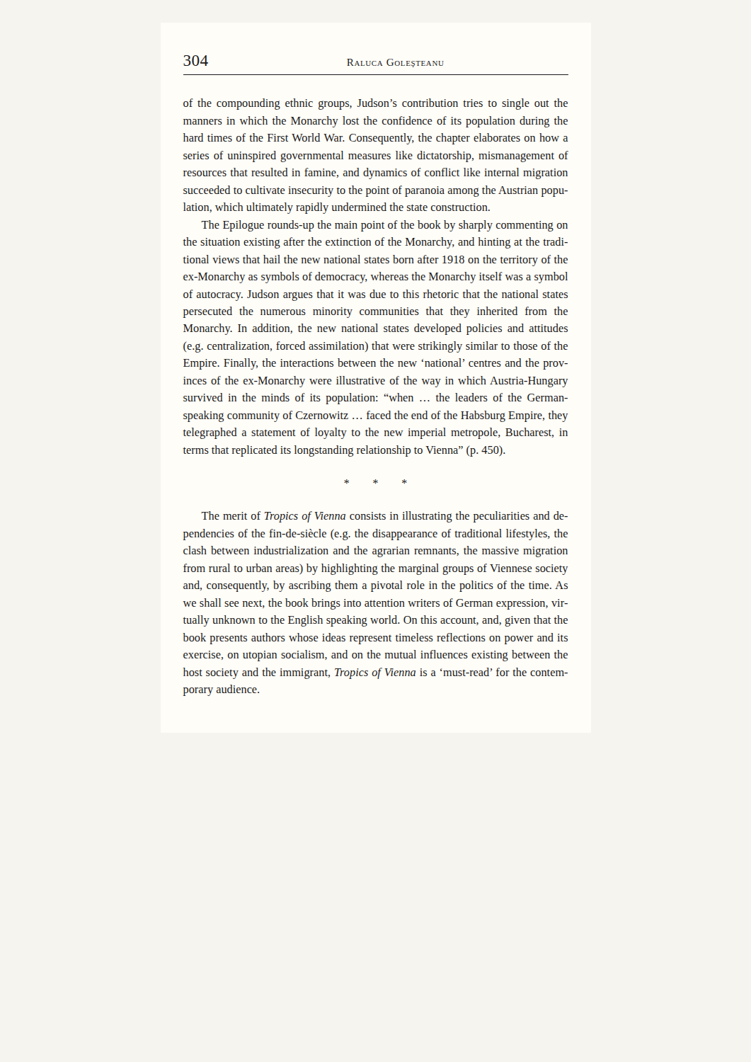304 Raluca Goleşteanu
of the compounding ethnic groups, Judson’s contribution tries to single out the manners in which the Monarchy lost the confidence of its population during the hard times of the First World War. Consequently, the chapter elaborates on how a series of uninspired governmental measures like dictatorship, mismanagement of resources that resulted in famine, and dynamics of conflict like internal migration succeeded to cultivate insecurity to the point of paranoia among the Austrian population, which ultimately rapidly undermined the state construction.
The Epilogue rounds-up the main point of the book by sharply commenting on the situation existing after the extinction of the Monarchy, and hinting at the traditional views that hail the new national states born after 1918 on the territory of the ex-Monarchy as symbols of democracy, whereas the Monarchy itself was a symbol of autocracy. Judson argues that it was due to this rhetoric that the national states persecuted the numerous minority communities that they inherited from the Monarchy. In addition, the new national states developed policies and attitudes (e.g. centralization, forced assimilation) that were strikingly similar to those of the Empire. Finally, the interactions between the new ‘national’ centres and the provinces of the ex-Monarchy were illustrative of the way in which Austria-Hungary survived in the minds of its population: “when … the leaders of the German-speaking community of Czernowitz … faced the end of the Habsburg Empire, they telegraphed a statement of loyalty to the new imperial metropole, Bucharest, in terms that replicated its longstanding relationship to Vienna” (p. 450).
* * *
The merit of Tropics of Vienna consists in illustrating the peculiarities and dependencies of the fin-de-siècle (e.g. the disappearance of traditional lifestyles, the clash between industrialization and the agrarian remnants, the massive migration from rural to urban areas) by highlighting the marginal groups of Viennese society and, consequently, by ascribing them a pivotal role in the politics of the time. As we shall see next, the book brings into attention writers of German expression, virtually unknown to the English speaking world. On this account, and, given that the book presents authors whose ideas represent timeless reflections on power and its exercise, on utopian socialism, and on the mutual influences existing between the host society and the immigrant, Tropics of Vienna is a ‘must-read’ for the contemporary audience.